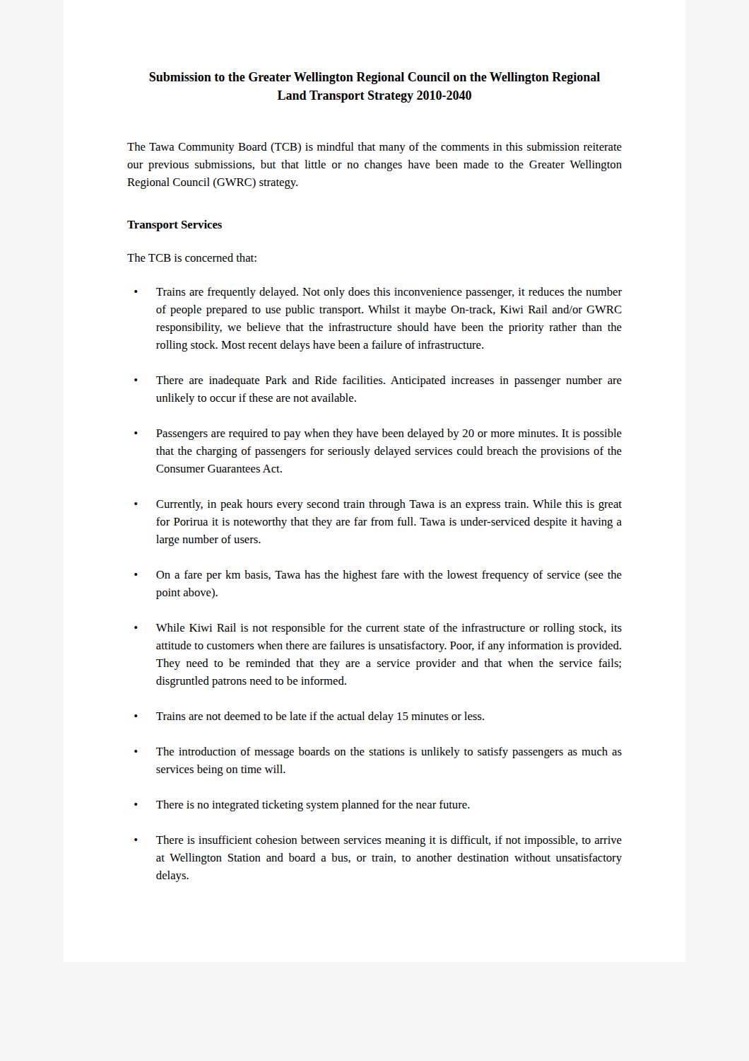Submission to the Greater Wellington Regional Council on the Wellington Regional Land Transport Strategy 2010-2040
The Tawa Community Board (TCB) is mindful that many of the comments in this submission reiterate our previous submissions, but that little or no changes have been made to the Greater Wellington Regional Council (GWRC) strategy.
Transport Services
The TCB is concerned that:
Trains are frequently delayed. Not only does this inconvenience passenger, it reduces the number of people prepared to use public transport. Whilst it maybe On-track, Kiwi Rail and/or GWRC responsibility, we believe that the infrastructure should have been the priority rather than the rolling stock. Most recent delays have been a failure of infrastructure.
There are inadequate Park and Ride facilities. Anticipated increases in passenger number are unlikely to occur if these are not available.
Passengers are required to pay when they have been delayed by 20 or more minutes. It is possible that the charging of passengers for seriously delayed services could breach the provisions of the Consumer Guarantees Act.
Currently, in peak hours every second train through Tawa is an express train. While this is great for Porirua it is noteworthy that they are far from full. Tawa is under-serviced despite it having a large number of users.
On a fare per km basis, Tawa has the highest fare with the lowest frequency of service (see the point above).
While Kiwi Rail is not responsible for the current state of the infrastructure or rolling stock, its attitude to customers when there are failures is unsatisfactory. Poor, if any information is provided. They need to be reminded that they are a service provider and that when the service fails; disgruntled patrons need to be informed.
Trains are not deemed to be late if the actual delay 15 minutes or less.
The introduction of message boards on the stations is unlikely to satisfy passengers as much as services being on time will.
There is no integrated ticketing system planned for the near future.
There is insufficient cohesion between services meaning it is difficult, if not impossible, to arrive at Wellington Station and board a bus, or train, to another destination without unsatisfactory delays.